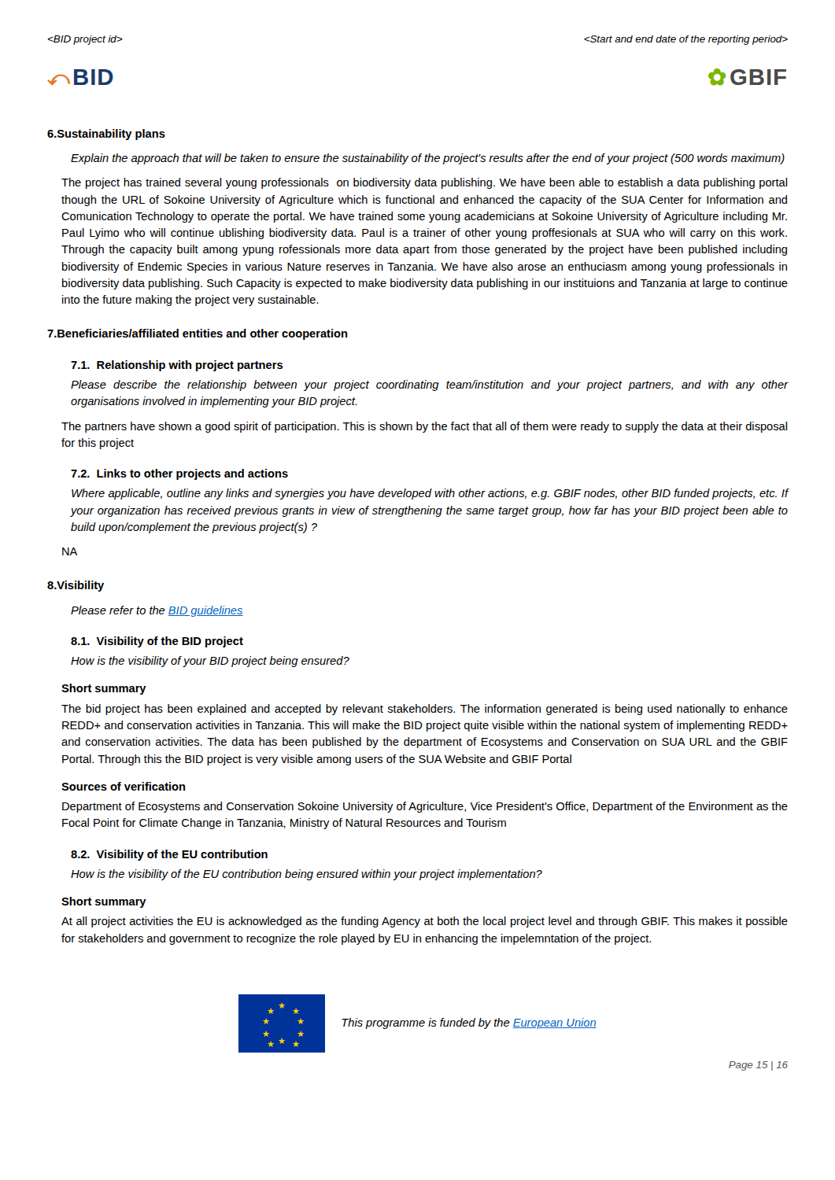<BID project id> <Start and end date of the reporting period>
⤺BID
✿GBIF
6.Sustainability plans
Explain the approach that will be taken to ensure the sustainability of the project's results after the end of your project (500 words maximum)
The project has trained several young professionals on biodiversity data publishing. We have been able to establish a data publishing portal though the URL of Sokoine University of Agriculture which is functional and enhanced the capacity of the SUA Center for Information and Comunication Technology to operate the portal. We have trained some young academicians at Sokoine University of Agriculture including Mr. Paul Lyimo who will continue ublishing biodiversity data. Paul is a trainer of other young proffesionals at SUA who will carry on this work. Through the capacity built among ypung rofessionals more data apart from those generated by the project have been published including biodiversity of Endemic Species in various Nature reserves in Tanzania. We have also arose an enthuciasm among young professionals in biodiversity data publishing. Such Capacity is expected to make biodiversity data publishing in our instituions and Tanzania at large to continue into the future making the project very sustainable.
7.Beneficiaries/affiliated entities and other cooperation
7.1. Relationship with project partners
Please describe the relationship between your project coordinating team/institution and your project partners, and with any other organisations involved in implementing your BID project.
The partners have shown a good spirit of participation. This is shown by the fact that all of them were ready to supply the data at their disposal for this project
7.2. Links to other projects and actions
Where applicable, outline any links and synergies you have developed with other actions, e.g. GBIF nodes, other BID funded projects, etc. If your organization has received previous grants in view of strengthening the same target group, how far has your BID project been able to build upon/complement the previous project(s) ?
NA
8.Visibility
Please refer to the BID guidelines
8.1. Visibility of the BID project
How is the visibility of your BID project being ensured?
Short summary
The bid project has been explained and accepted by relevant stakeholders. The information generated is being used nationally to enhance REDD+ and conservation activities in Tanzania. This will make the BID project quite visible within the national system of implementing REDD+ and conservation activities. The data has been published by the department of Ecosystems and Conservation on SUA URL and the GBIF Portal. Through this the BID project is very visible among users of the SUA Website and GBIF Portal
Sources of verification
Department of Ecosystems and Conservation Sokoine University of Agriculture, Vice President's Office, Department of the Environment as the Focal Point for Climate Change in Tanzania, Ministry of Natural Resources and Tourism
8.2. Visibility of the EU contribution
How is the visibility of the EU contribution being ensured within your project implementation?
Short summary
At all project activities the EU is acknowledged as the funding Agency at both the local project level and through GBIF. This makes it possible for stakeholders and government to recognize the role played by EU in enhancing the impelemntation of the project.
★ ★ ★ ★ ★ ★ ★ ★ ★ ★
This programme is funded by the European Union
Page 15 | 16